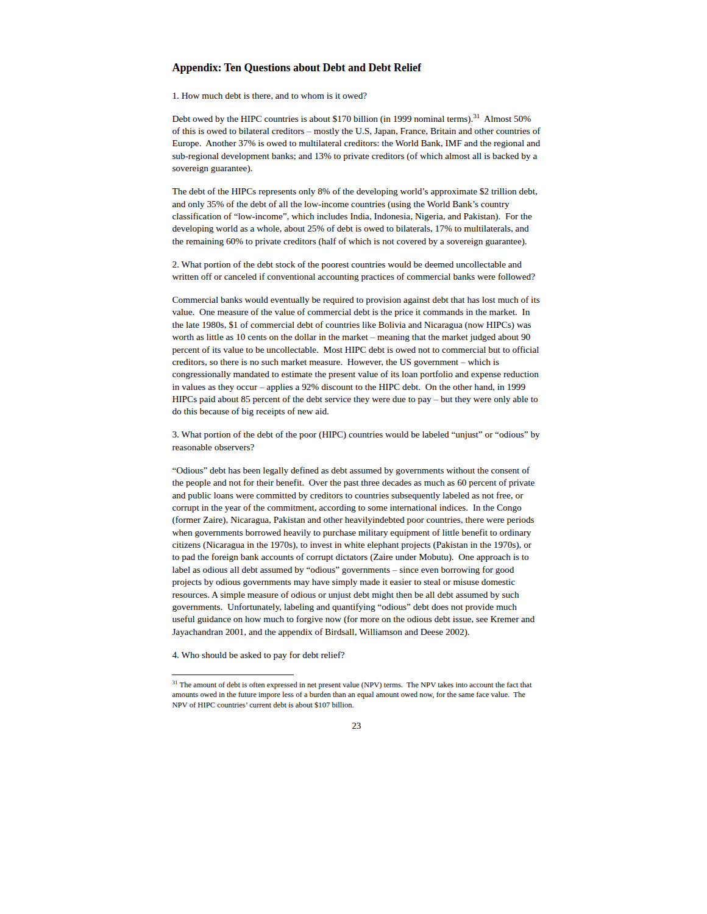Appendix: Ten Questions about Debt and Debt Relief
1. How much debt is there, and to whom is it owed?
Debt owed by the HIPC countries is about $170 billion (in 1999 nominal terms).31 Almost 50% of this is owed to bilateral creditors – mostly the U.S, Japan, France, Britain and other countries of Europe. Another 37% is owed to multilateral creditors: the World Bank, IMF and the regional and sub-regional development banks; and 13% to private creditors (of which almost all is backed by a sovereign guarantee).
The debt of the HIPCs represents only 8% of the developing world’s approximate $2 trillion debt, and only 35% of the debt of all the low-income countries (using the World Bank’s country classification of “low-income”, which includes India, Indonesia, Nigeria, and Pakistan). For the developing world as a whole, about 25% of debt is owed to bilaterals, 17% to multilaterals, and the remaining 60% to private creditors (half of which is not covered by a sovereign guarantee).
2. What portion of the debt stock of the poorest countries would be deemed uncollectable and written off or canceled if conventional accounting practices of commercial banks were followed?
Commercial banks would eventually be required to provision against debt that has lost much of its value. One measure of the value of commercial debt is the price it commands in the market. In the late 1980s, $1 of commercial debt of countries like Bolivia and Nicaragua (now HIPCs) was worth as little as 10 cents on the dollar in the market – meaning that the market judged about 90 percent of its value to be uncollectable. Most HIPC debt is owed not to commercial but to official creditors, so there is no such market measure. However, the US government – which is congressionally mandated to estimate the present value of its loan portfolio and expense reduction in values as they occur – applies a 92% discount to the HIPC debt. On the other hand, in 1999 HIPCs paid about 85 percent of the debt service they were due to pay – but they were only able to do this because of big receipts of new aid.
3. What portion of the debt of the poor (HIPC) countries would be labeled “unjust” or “odious” by reasonable observers?
“Odious” debt has been legally defined as debt assumed by governments without the consent of the people and not for their benefit. Over the past three decades as much as 60 percent of private and public loans were committed by creditors to countries subsequently labeled as not free, or corrupt in the year of the commitment, according to some international indices. In the Congo (former Zaire), Nicaragua, Pakistan and other heavilyindebted poor countries, there were periods when governments borrowed heavily to purchase military equipment of little benefit to ordinary citizens (Nicaragua in the 1970s), to invest in white elephant projects (Pakistan in the 1970s), or to pad the foreign bank accounts of corrupt dictators (Zaire under Mobutu). One approach is to label as odious all debt assumed by “odious” governments – since even borrowing for good projects by odious governments may have simply made it easier to steal or misuse domestic resources. A simple measure of odious or unjust debt might then be all debt assumed by such governments. Unfortunately, labeling and quantifying “odious” debt does not provide much useful guidance on how much to forgive now (for more on the odious debt issue, see Kremer and Jayachandran 2001, and the appendix of Birdsall, Williamson and Deese 2002).
4. Who should be asked to pay for debt relief?
31 The amount of debt is often expressed in net present value (NPV) terms. The NPV takes into account the fact that amounts owed in the future impore less of a burden than an equal amount owed now, for the same face value. The NPV of HIPC countries’ current debt is about $107 billion.
23